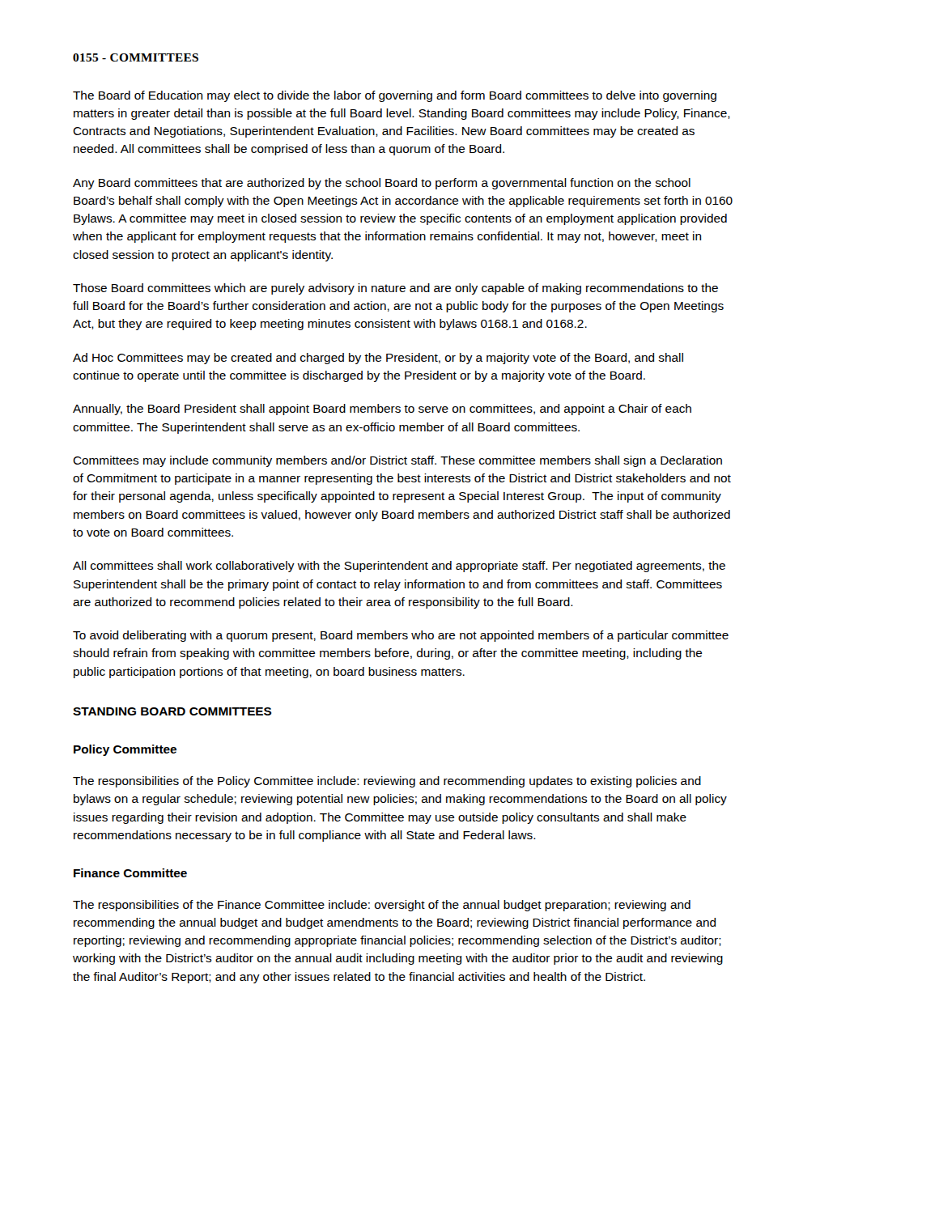0155 - COMMITTEES
The Board of Education may elect to divide the labor of governing and form Board committees to delve into governing matters in greater detail than is possible at the full Board level. Standing Board committees may include Policy, Finance, Contracts and Negotiations, Superintendent Evaluation, and Facilities. New Board committees may be created as needed. All committees shall be comprised of less than a quorum of the Board.
Any Board committees that are authorized by the school Board to perform a governmental function on the school Board’s behalf shall comply with the Open Meetings Act in accordance with the applicable requirements set forth in 0160 Bylaws. A committee may meet in closed session to review the specific contents of an employment application provided when the applicant for employment requests that the information remains confidential. It may not, however, meet in closed session to protect an applicant's identity.
Those Board committees which are purely advisory in nature and are only capable of making recommendations to the full Board for the Board’s further consideration and action, are not a public body for the purposes of the Open Meetings Act, but they are required to keep meeting minutes consistent with bylaws 0168.1 and 0168.2.
Ad Hoc Committees may be created and charged by the President, or by a majority vote of the Board, and shall continue to operate until the committee is discharged by the President or by a majority vote of the Board.
Annually, the Board President shall appoint Board members to serve on committees, and appoint a Chair of each committee. The Superintendent shall serve as an ex-officio member of all Board committees.
Committees may include community members and/or District staff. These committee members shall sign a Declaration of Commitment to participate in a manner representing the best interests of the District and District stakeholders and not for their personal agenda, unless specifically appointed to represent a Special Interest Group. The input of community members on Board committees is valued, however only Board members and authorized District staff shall be authorized to vote on Board committees.
All committees shall work collaboratively with the Superintendent and appropriate staff. Per negotiated agreements, the Superintendent shall be the primary point of contact to relay information to and from committees and staff. Committees are authorized to recommend policies related to their area of responsibility to the full Board.
To avoid deliberating with a quorum present, Board members who are not appointed members of a particular committee should refrain from speaking with committee members before, during, or after the committee meeting, including the public participation portions of that meeting, on board business matters.
STANDING BOARD COMMITTEES
Policy Committee
The responsibilities of the Policy Committee include: reviewing and recommending updates to existing policies and bylaws on a regular schedule; reviewing potential new policies; and making recommendations to the Board on all policy issues regarding their revision and adoption. The Committee may use outside policy consultants and shall make recommendations necessary to be in full compliance with all State and Federal laws.
Finance Committee
The responsibilities of the Finance Committee include: oversight of the annual budget preparation; reviewing and recommending the annual budget and budget amendments to the Board; reviewing District financial performance and reporting; reviewing and recommending appropriate financial policies; recommending selection of the District’s auditor; working with the District’s auditor on the annual audit including meeting with the auditor prior to the audit and reviewing the final Auditor’s Report; and any other issues related to the financial activities and health of the District.